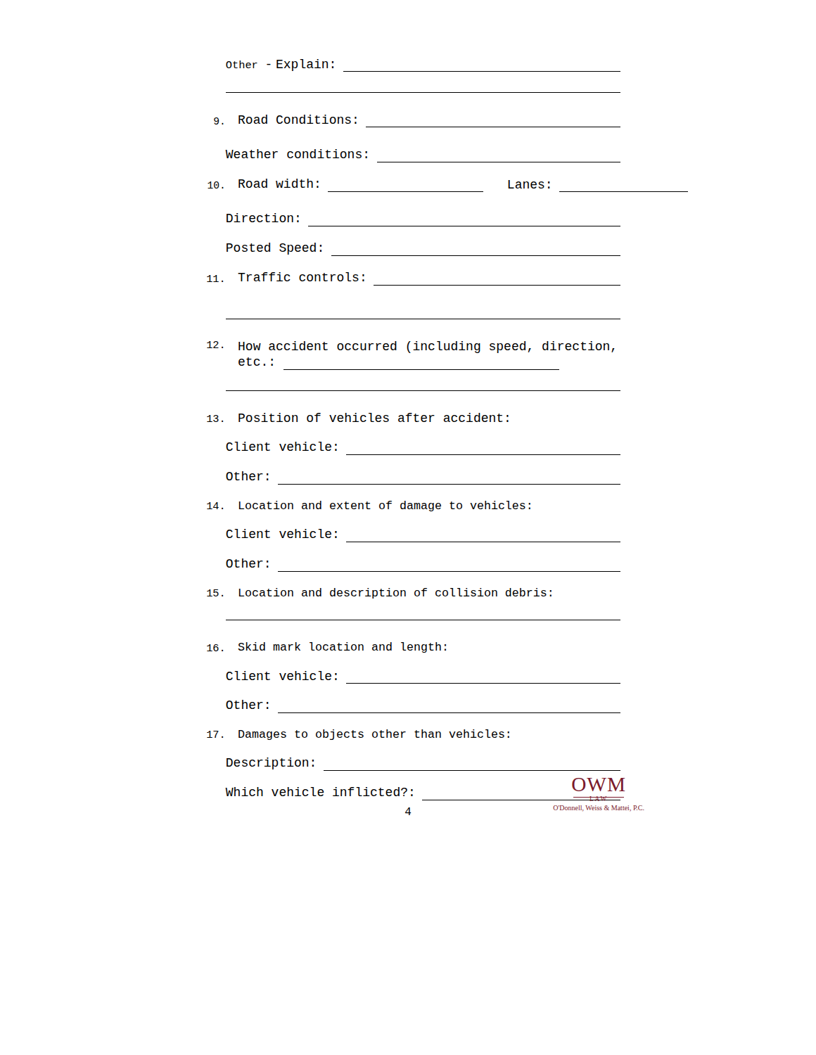Other-Explain:
9.
Road Conditions:
Weather conditions:
10.
Road width:
Lanes:
Direction:
Posted Speed:
11.
Traffic controls:
12.
How accident occurred (including speed, direction,
etc.:
13.
Position of vehicles after accident:
Client vehicle:
Other:
14.
Location and extent of damage to vehicles:
Client vehicle:
Other:
15.
Location and description of collision debris:
16.
Skid mark location and length:
Client vehicle:
Other:
17.
Damages to objects other than vehicles:
Description:
Which vehicle inflicted?:
4
OWM
LAW
O'Donnell, Weiss & Mattei, P.C.